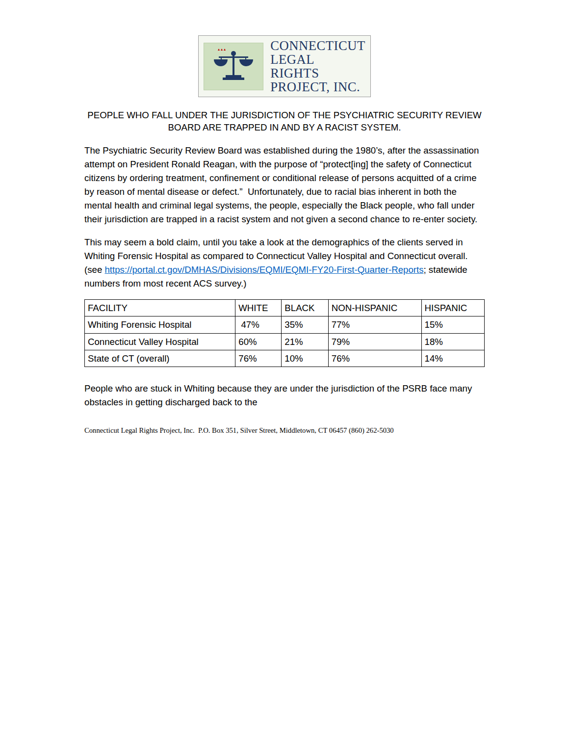CONNECTICUT
LEGAL
RIGHTS
PROJECT, INC.
People who fall under the jurisdiction of the Psychiatric Security Review Board are trapped in and by a racist system.
The Psychiatric Security Review Board was established during the 1980’s, after the assassination attempt on President Ronald Reagan, with the purpose of “protect[ing] the safety of Connecticut citizens by ordering treatment, confinement or conditional release of persons acquitted of a crime by reason of mental disease or defect.” Unfortunately, due to racial bias inherent in both the mental health and criminal legal systems, the people, especially the Black people, who fall under their jurisdiction are trapped in a racist system and not given a second chance to re-enter society.
This may seem a bold claim, until you take a look at the demographics of the clients served in Whiting Forensic Hospital as compared to Connecticut Valley Hospital and Connecticut overall. (see https://portal.ct.gov/DMHAS/Divisions/EQMI/EQMI-FY20-First-Quarter-Reports; statewide numbers from most recent ACS survey.)
| FACILITY | WHITE | BLACK | NON-HISPANIC | HISPANIC |
| --- | --- | --- | --- | --- |
| Whiting Forensic Hospital | 47% | 35% | 77% | 15% |
| Connecticut Valley Hospital | 60% | 21% | 79% | 18% |
| State of CT (overall) | 76% | 10% | 76% | 14% |
People who are stuck in Whiting because they are under the jurisdiction of the PSRB face many obstacles in getting discharged back to the
Connecticut Legal Rights Project, Inc. P.O. Box 351, Silver Street, Middletown, CT 06457 (860) 262-5030